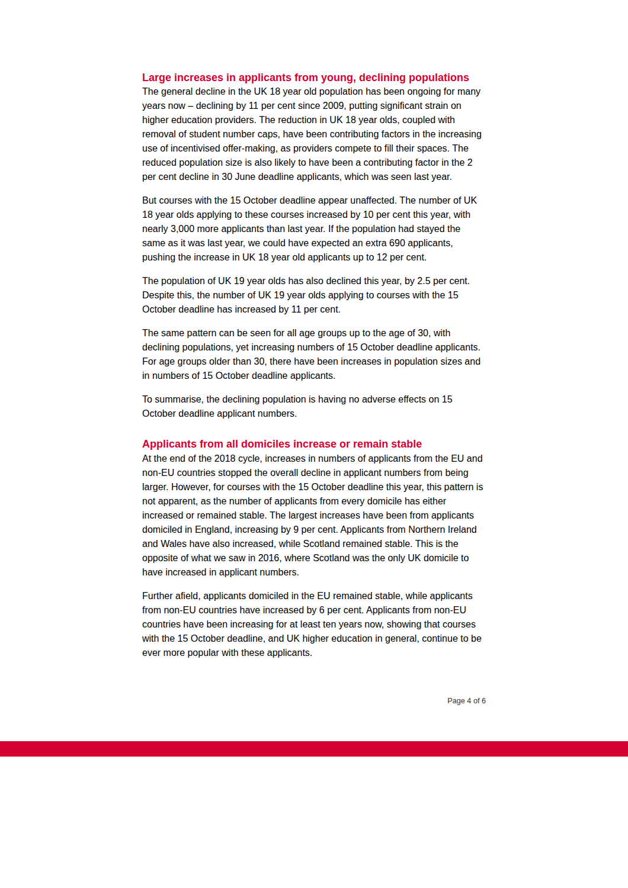Large increases in applicants from young, declining populations
The general decline in the UK 18 year old population has been ongoing for many years now – declining by 11 per cent since 2009, putting significant strain on higher education providers. The reduction in UK 18 year olds, coupled with removal of student number caps, have been contributing factors in the increasing use of incentivised offer-making, as providers compete to fill their spaces. The reduced population size is also likely to have been a contributing factor in the 2 per cent decline in 30 June deadline applicants, which was seen last year.
But courses with the 15 October deadline appear unaffected. The number of UK 18 year olds applying to these courses increased by 10 per cent this year, with nearly 3,000 more applicants than last year. If the population had stayed the same as it was last year, we could have expected an extra 690 applicants, pushing the increase in UK 18 year old applicants up to 12 per cent.
The population of UK 19 year olds has also declined this year, by 2.5 per cent. Despite this, the number of UK 19 year olds applying to courses with the 15 October deadline has increased by 11 per cent.
The same pattern can be seen for all age groups up to the age of 30, with declining populations, yet increasing numbers of 15 October deadline applicants. For age groups older than 30, there have been increases in population sizes and in numbers of 15 October deadline applicants.
To summarise, the declining population is having no adverse effects on 15 October deadline applicant numbers.
Applicants from all domiciles increase or remain stable
At the end of the 2018 cycle, increases in numbers of applicants from the EU and non-EU countries stopped the overall decline in applicant numbers from being larger. However, for courses with the 15 October deadline this year, this pattern is not apparent, as the number of applicants from every domicile has either increased or remained stable. The largest increases have been from applicants domiciled in England, increasing by 9 per cent. Applicants from Northern Ireland and Wales have also increased, while Scotland remained stable. This is the opposite of what we saw in 2016, where Scotland was the only UK domicile to have increased in applicant numbers.
Further afield, applicants domiciled in the EU remained stable, while applicants from non-EU countries have increased by 6 per cent. Applicants from non-EU countries have been increasing for at least ten years now, showing that courses with the 15 October deadline, and UK higher education in general, continue to be ever more popular with these applicants.
Page 4 of 6